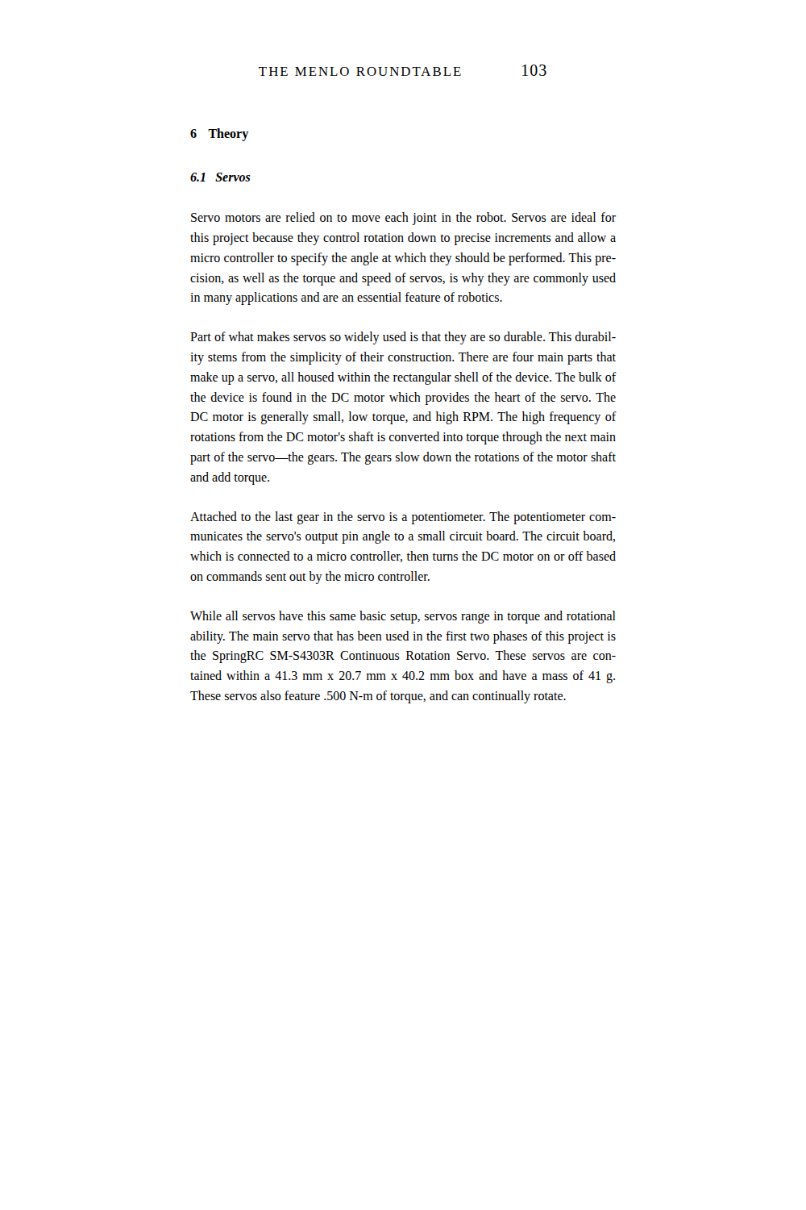The Menlo Roundtable 103
6 Theory
6.1 Servos
Servo motors are relied on to move each joint in the robot. Servos are ideal for this project because they control rotation down to precise increments and allow a micro controller to specify the angle at which they should be performed. This precision, as well as the torque and speed of servos, is why they are commonly used in many applications and are an essential feature of robotics.
Part of what makes servos so widely used is that they are so durable. This durability stems from the simplicity of their construction. There are four main parts that make up a servo, all housed within the rectangular shell of the device. The bulk of the device is found in the DC motor which provides the heart of the servo. The DC motor is generally small, low torque, and high RPM. The high frequency of rotations from the DC motor's shaft is converted into torque through the next main part of the servo—the gears. The gears slow down the rotations of the motor shaft and add torque.
Attached to the last gear in the servo is a potentiometer. The potentiometer communicates the servo's output pin angle to a small circuit board. The circuit board, which is connected to a micro controller, then turns the DC motor on or off based on commands sent out by the micro controller.
While all servos have this same basic setup, servos range in torque and rotational ability. The main servo that has been used in the first two phases of this project is the SpringRC SM-S4303R Continuous Rotation Servo. These servos are contained within a 41.3 mm x 20.7 mm x 40.2 mm box and have a mass of 41 g. These servos also feature .500 N-m of torque, and can continually rotate.